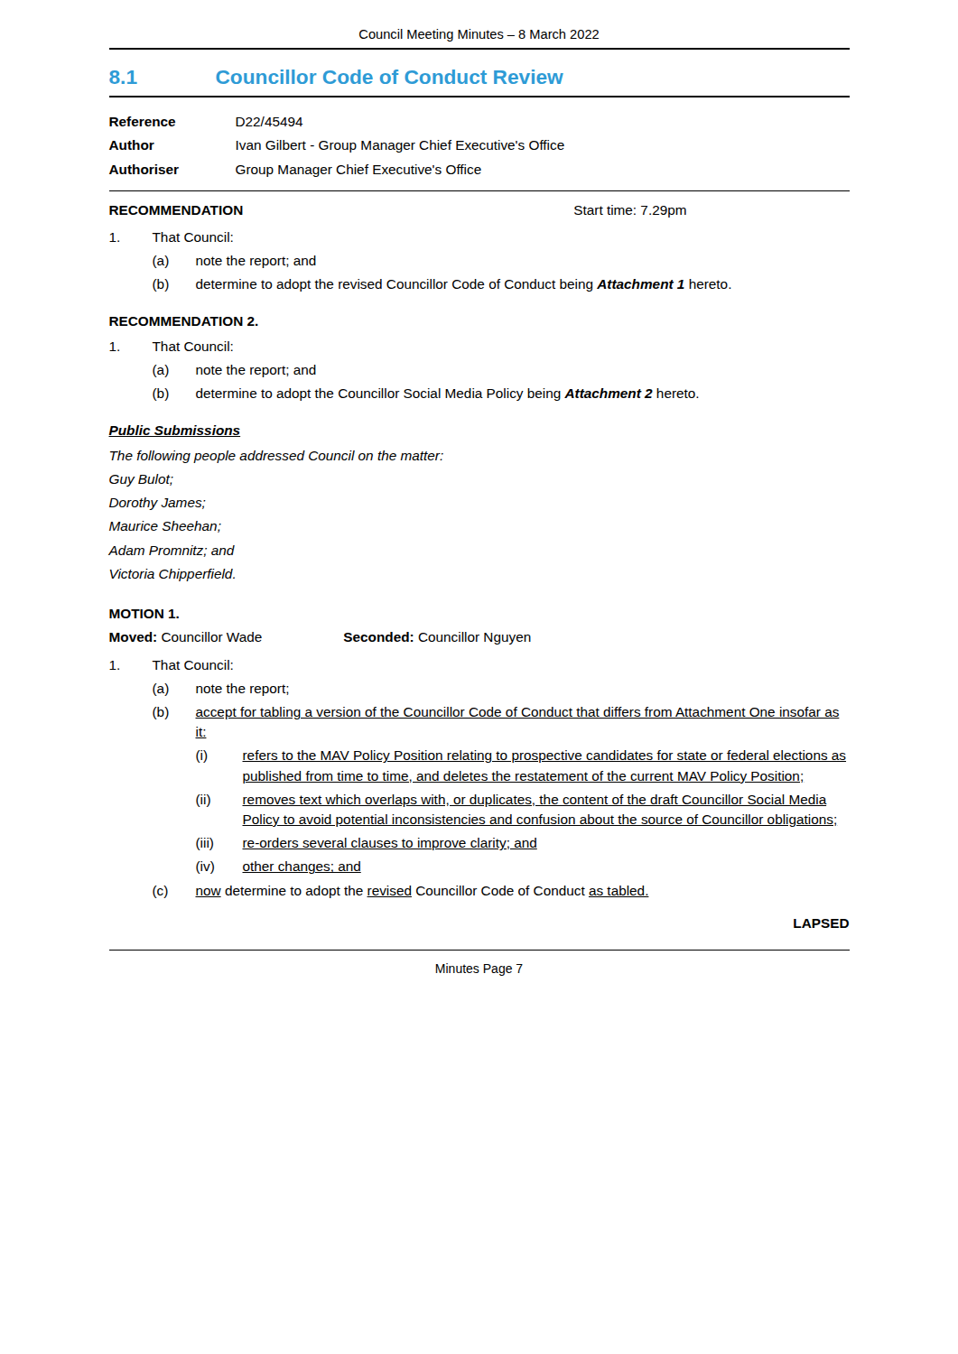Council Meeting Minutes – 8 March 2022
8.1 Councillor Code of Conduct Review
| Reference | D22/45494 |
| Author | Ivan Gilbert - Group Manager Chief Executive's Office |
| Authoriser | Group Manager Chief Executive's Office |
RECOMMENDATION Start time: 7.29pm
That Council:
note the report; and
determine to adopt the revised Councillor Code of Conduct being Attachment 1 hereto.
RECOMMENDATION 2.
That Council:
note the report; and
determine to adopt the Councillor Social Media Policy being Attachment 2 hereto.
Public Submissions
The following people addressed Council on the matter:
Guy Bulot;
Dorothy James;
Maurice Sheehan;
Adam Promnitz; and
Victoria Chipperfield.
MOTION 1.
Moved: Councillor Wade Seconded: Councillor Nguyen
That Council:
note the report;
accept for tabling a version of the Councillor Code of Conduct that differs from Attachment One insofar as it:
refers to the MAV Policy Position relating to prospective candidates for state or federal elections as published from time to time, and deletes the restatement of the current MAV Policy Position;
removes text which overlaps with, or duplicates, the content of the draft Councillor Social Media Policy to avoid potential inconsistencies and confusion about the source of Councillor obligations;
re-orders several clauses to improve clarity; and
other changes; and
now determine to adopt the revised Councillor Code of Conduct as tabled.
LAPSED
Minutes Page 7